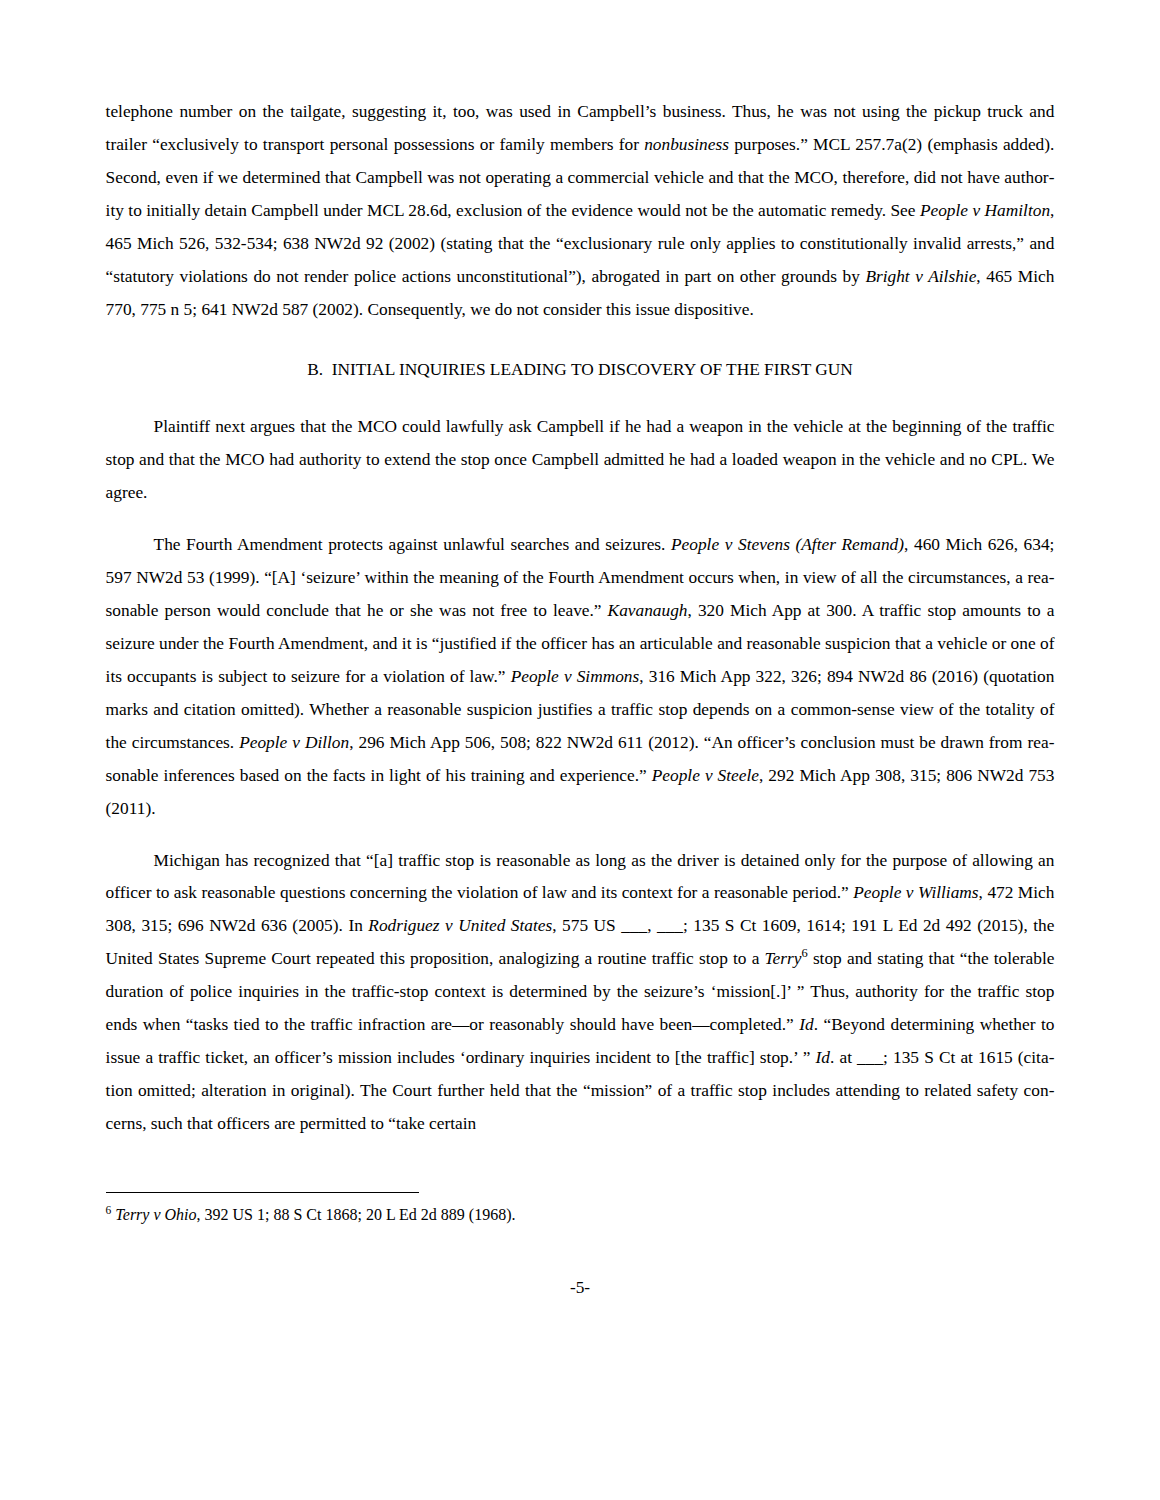telephone number on the tailgate, suggesting it, too, was used in Campbell’s business. Thus, he was not using the pickup truck and trailer “exclusively to transport personal possessions or family members for nonbusiness purposes.” MCL 257.7a(2) (emphasis added). Second, even if we determined that Campbell was not operating a commercial vehicle and that the MCO, therefore, did not have authority to initially detain Campbell under MCL 28.6d, exclusion of the evidence would not be the automatic remedy. See People v Hamilton, 465 Mich 526, 532-534; 638 NW2d 92 (2002) (stating that the “exclusionary rule only applies to constitutionally invalid arrests,” and “statutory violations do not render police actions unconstitutional”), abrogated in part on other grounds by Bright v Ailshie, 465 Mich 770, 775 n 5; 641 NW2d 587 (2002). Consequently, we do not consider this issue dispositive.
B. INITIAL INQUIRIES LEADING TO DISCOVERY OF THE FIRST GUN
Plaintiff next argues that the MCO could lawfully ask Campbell if he had a weapon in the vehicle at the beginning of the traffic stop and that the MCO had authority to extend the stop once Campbell admitted he had a loaded weapon in the vehicle and no CPL. We agree.
The Fourth Amendment protects against unlawful searches and seizures. People v Stevens (After Remand), 460 Mich 626, 634; 597 NW2d 53 (1999). “[A] ‘seizure’ within the meaning of the Fourth Amendment occurs when, in view of all the circumstances, a reasonable person would conclude that he or she was not free to leave.” Kavanaugh, 320 Mich App at 300. A traffic stop amounts to a seizure under the Fourth Amendment, and it is “justified if the officer has an articulable and reasonable suspicion that a vehicle or one of its occupants is subject to seizure for a violation of law.” People v Simmons, 316 Mich App 322, 326; 894 NW2d 86 (2016) (quotation marks and citation omitted). Whether a reasonable suspicion justifies a traffic stop depends on a common-sense view of the totality of the circumstances. People v Dillon, 296 Mich App 506, 508; 822 NW2d 611 (2012). “An officer’s conclusion must be drawn from reasonable inferences based on the facts in light of his training and experience.” People v Steele, 292 Mich App 308, 315; 806 NW2d 753 (2011).
Michigan has recognized that “[a] traffic stop is reasonable as long as the driver is detained only for the purpose of allowing an officer to ask reasonable questions concerning the violation of law and its context for a reasonable period.” People v Williams, 472 Mich 308, 315; 696 NW2d 636 (2005). In Rodriguez v United States, 575 US ___, ___; 135 S Ct 1609, 1614; 191 L Ed 2d 492 (2015), the United States Supreme Court repeated this proposition, analogizing a routine traffic stop to a Terry6 stop and stating that “the tolerable duration of police inquiries in the traffic-stop context is determined by the seizure’s ‘mission[.]’ ” Thus, authority for the traffic stop ends when “tasks tied to the traffic infraction are—or reasonably should have been—completed.” Id. “Beyond determining whether to issue a traffic ticket, an officer’s mission includes ‘ordinary inquiries incident to [the traffic] stop.’ ” Id. at ___; 135 S Ct at 1615 (citation omitted; alteration in original). The Court further held that the “mission” of a traffic stop includes attending to related safety concerns, such that officers are permitted to “take certain
6 Terry v Ohio, 392 US 1; 88 S Ct 1868; 20 L Ed 2d 889 (1968).
-5-